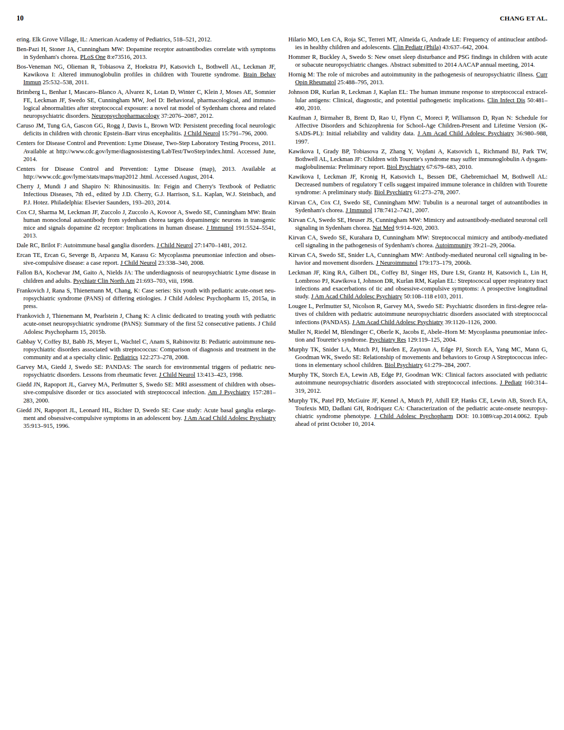10 CHANG ET AL.
ering. Elk Grove Village, IL: American Academy of Pediatrics, 518–521, 2012.
Ben-Pazi H, Stoner JA, Cunningham MW: Dopamine receptor autoantibodies correlate with symptoms in Sydenham's chorea. PLoS One 8:e73516, 2013.
Bos-Veneman NG, Olieman R, Tobiasova Z, Hoekstra PJ, Katsovich L, Bothwell AL, Leckman JF, Kawikova I: Altered immunoglobulin profiles in children with Tourette syndrome. Brain Behav Immun 25:532–538, 2011.
Brimberg L, Benhar I, Mascaro–Blanco A, Alvarez K, Lotan D, Winter C, Klein J, Moses AE, Somnier FE, Leckman JF, Swedo SE, Cunningham MW, Joel D: Behavioral, pharmacological, and immunological abnormalities after streptococcal exposure: a novel rat model of Sydenham chorea and related neuropsychiatric disorders. Neuropsychopharmacology 37:2076–2087, 2012.
Caruso JM, Tung GA, Gascon GG, Rogg J, Davis L, Brown WD: Persistent preceding focal neurologic deficits in children with chronic Epstein–Barr virus encephalitis. J Child Neurol 15:791–796, 2000.
Centers for Disease Control and Prevention: Lyme Disease, Two-Step Laboratory Testing Process, 2011. Available at http://www.cdc.gov/lyme/diagnosistesting/LabTest/TwoStep/index.html. Accessed June, 2014.
Centers for Disease Control and Prevention: Lyme Disease (map), 2013. Available at http://www.cdc.gov/lyme/stats/maps/map2012 .html. Accessed August, 2014.
Cherry J, Mundi J and Shapiro N: Rhinosinusitis. In: Feigin and Cherry's Textbook of Pediatric Infectious Diseases, 7th ed., edited by J.D. Cherry, G.J. Harrison, S.L. Kaplan, W.J. Steinbach, and P.J. Hotez. Philadelphia: Elsevier Saunders, 193–203, 2014.
Cox CJ, Sharma M, Leckman JF, Zuccolo J, Zuccolo A, Kovoor A, Swedo SE, Cunningham MW: Brain human monoclonal autoantibody from sydenham chorea targets dopaminergic neurons in transgenic mice and signals dopamine d2 receptor: Implications in human disease. J Immunol 191:5524–5541, 2013.
Dale RC, Brilot F: Autoimmune basal ganglia disorders. J Child Neurol 27:1470–1481, 2012.
Ercan TE, Ercan G, Severge B, Arpaozu M, Karasu G: Mycoplasma pneumoniae infection and obsessive-compulsive disease: a case report. J Child Neurol 23:338–340, 2008.
Fallon BA, Kochevar JM, Gaito A, Nields JA: The underdiagnosis of neuropsychiatric Lyme disease in children and adults. Psychiatr Clin North Am 21:693–703, viii, 1998.
Frankovich J, Rana S, Thienemann M, Chang, K: Case series: Six youth with pediatric acute-onset neuropsychiatric syndrome (PANS) of differing etiologies. J Child Adolesc Psychopharm 15, 2015a, in press.
Frankovich J, Thienemann M, Pearlstein J, Chang K: A clinic dedicated to treating youth with pediatric acute-onset neuropsychiatric syndrome (PANS): Summary of the first 52 consecutive patients. J Child Adolesc Psychopharm 15, 2015b.
Gabbay V, Coffey BJ, Babb JS, Meyer L, Wachtel C, Anam S, Rabinovitz B: Pediatric autoimmune neuropsychiatric disorders associated with streptococcus: Comparison of diagnosis and treatment in the community and at a specialty clinic. Pediatrics 122:273–278, 2008.
Garvey MA, Giedd J, Swedo SE: PANDAS: The search for environmental triggers of pediatric neuropsychiatric disorders. Lessons from rheumatic fever. J Child Neurol 13:413–423, 1998.
Giedd JN, Rapoport JL, Garvey MA, Perlmutter S, Swedo SE: MRI assessment of children with obsessive-compulsive disorder or tics associated with streptococcal infection. Am J Psychiatry 157:281–283, 2000.
Giedd JN, Rapoport JL, Leonard HL, Richter D, Swedo SE: Case study: Acute basal ganglia enlargement and obsessive-compulsive symptoms in an adolescent boy. J Am Acad Child Adolesc Psychiatry 35:913–915, 1996.
Hilario MO, Len CA, Roja SC, Terreri MT, Almeida G, Andrade LE: Frequency of antinuclear antibodies in healthy children and adolescents. Clin Pediatr (Phila) 43:637–642, 2004.
Hommer R, Buckley A, Swedo S: New onset sleep disturbance and PSG findings in children with acute or subacute neuropsychiatric changes. Abstract submitted to 2014 AACAP annual meeting, 2014.
Hornig M: The role of microbes and autoimmunity in the pathogenesis of neuropsychiatric illness. Curr Opin Rheumatol 25:488–795, 2013.
Johnson DR, Kurlan R, Leckman J, Kaplan EL: The human immune response to streptococcal extracellular antigens: Clinical, diagnostic, and potential pathogenetic implications. Clin Infect Dis 50:481–490, 2010.
Kaufman J, Birmaher B, Brent D, Rao U, Flynn C, Moreci P, Williamson D, Ryan N: Schedule for Affective Disorders and Schizophrenia for School-Age Children-Present and Lifetime Version (K-SADS-PL): Initial reliability and validity data. J Am Acad Child Adolesc Psychiatry 36:980–988, 1997.
Kawikova I, Grady BP, Tobiasova Z, Zhang Y, Vojdani A, Katsovich L, Richmand BJ, Park TW, Bothwell AL, Leckman JF: Children with Tourette's syndrome may suffer immunoglobulin A dysgammaglobulinemia: Preliminary report. Biol Psychiatry 67:679–683, 2010.
Kawikova I, Leckman JF, Kronig H, Katsovich L, Bessen DE, Ghebremichael M, Bothwell AL: Decreased numbers of regulatory T cells suggest impaired immune tolerance in children with Tourette syndrome: A preliminary study. Biol Psychiatry 61:273–278, 2007.
Kirvan CA, Cox CJ, Swedo SE, Cunningham MW: Tubulin is a neuronal target of autoantibodies in Sydenham's chorea. J Immunol 178:7412–7421, 2007.
Kirvan CA, Swedo SE, Heuser JS, Cunningham MW: Mimicry and autoantibody-mediated neuronal cell signaling in Sydenham chorea. Nat Med 9:914–920, 2003.
Kirvan CA, Swedo SE, Kurahara D, Cunningham MW: Streptococcal mimicry and antibody-mediated cell signaling in the pathogenesis of Sydenham's chorea. Autoimmunity 39:21–29, 2006a.
Kirvan CA, Swedo SE, Snider LA, Cunningham MW: Antibody-mediated neuronal cell signaling in behavior and movement disorders. J Neuroimmunol 179:173–179, 2006b.
Leckman JF, King RA, Gilbert DL, Coffey BJ, Singer HS, Dure LSt, Grantz H, Katsovich L, Lin H, Lombroso PJ, Kawikova I, Johnson DR, Kurlan RM, Kaplan EL: Streptococcal upper respiratory tract infections and exacerbations of tic and obsessive-compulsive symptoms: A prospective longitudinal study. J Am Acad Child Adolesc Psychiatry 50:108–118 e103, 2011.
Lougee L, Perlmutter SJ, Nicolson R, Garvey MA, Swedo SE: Psychiatric disorders in first-degree relatives of children with pediatric autoimmune neuropsychiatric disorders associated with streptococcal infections (PANDAS). J Am Acad Child Adolesc Psychiatry 39:1120–1126, 2000.
Muller N, Riedel M, Blendinger C, Oberle K, Jacobs E, Abele–Horn M: Mycoplasma pneumoniae infection and Tourette's syndrome. Psychiatry Res 129:119–125, 2004.
Murphy TK, Snider LA, Mutch PJ, Harden E, Zaytoun A, Edge PJ, Storch EA, Yang MC, Mann G, Goodman WK, Swedo SE: Relationship of movements and behaviors to Group A Streptococcus infections in elementary school children. Biol Psychiatry 61:279–284, 2007.
Murphy TK, Storch EA, Lewin AB, Edge PJ, Goodman WK: Clinical factors associated with pediatric autoimmune neuropsychiatric disorders associated with streptococcal infections. J Pediatr 160:314–319, 2012.
Murphy TK, Patel PD, McGuire JF, Kennel A, Mutch PJ, Athill EP, Hanks CE, Lewin AB, Storch EA, Toufexis MD, Dadlani GH, Rodriquez CA: Characterization of the pediatric acute-onsete neuropsychiatric syndrome phenotype. J Child Adolesc Psychopharm DOI: 10.1089/cap.2014.0062. Epub ahead of print October 10, 2014.